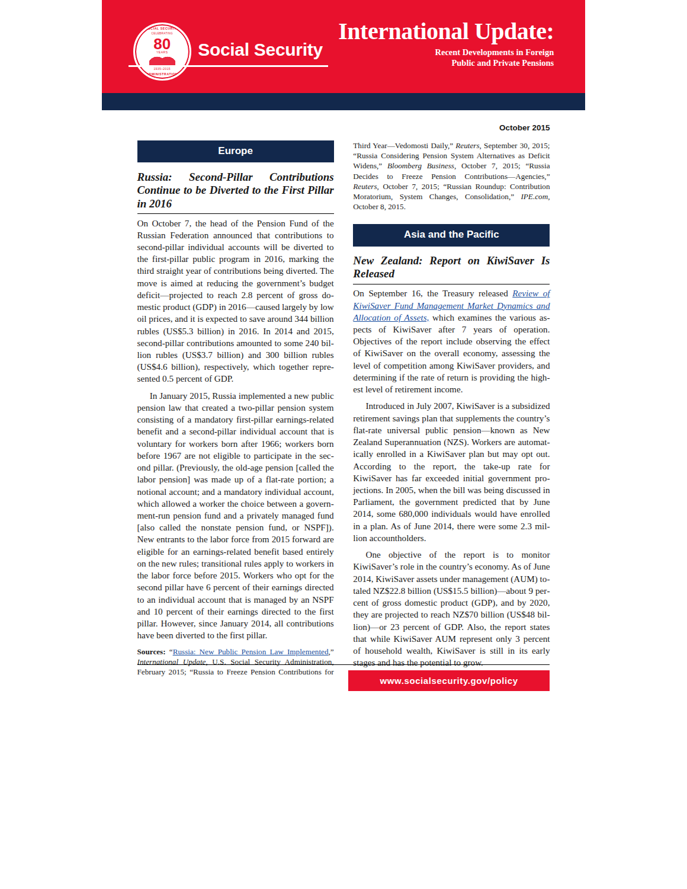Social Security
Celebrating
80
years
1935–2015
Administration
Social Security
International Update:
Recent Developments in Foreign
Public and Private Pensions
October 2015
Europe
Russia: Second-Pillar Contributions Continue to be Diverted to the First Pillar in 2016
On October 7, the head of the Pension Fund of the Russian Federation announced that contributions to second-pillar individual accounts will be diverted to the first-pillar public program in 2016, marking the third straight year of contributions being diverted. The move is aimed at reducing the government’s budget deficit—projected to reach 2.8 percent of gross domestic product (GDP) in 2016—caused largely by low oil prices, and it is expected to save around 344 billion rubles (US$5.3 billion) in 2016. In 2014 and 2015, second-pillar contributions amounted to some 240 billion rubles (US$3.7 billion) and 300 billion rubles (US$4.6 billion), respectively, which together represented 0.5 percent of GDP.
In January 2015, Russia implemented a new public pension law that created a two-pillar pension system consisting of a mandatory first-pillar earnings-related benefit and a second-pillar individual account that is voluntary for workers born after 1966; workers born before 1967 are not eligible to participate in the second pillar. (Previously, the old-age pension [called the labor pension] was made up of a flat-rate portion; a notional account; and a mandatory individual account, which allowed a worker the choice between a government-run pension fund and a privately managed fund [also called the nonstate pension fund, or NSPF]). New entrants to the labor force from 2015 forward are eligible for an earnings-related benefit based entirely on the new rules; transitional rules apply to workers in the labor force before 2015. Workers who opt for the second pillar have 6 percent of their earnings directed to an individual account that is managed by an NSPF and 10 percent of their earnings directed to the first pillar. However, since January 2014, all contributions have been diverted to the first pillar.
Sources: “Russia: New Public Pension Law Implemented,” International Update, U.S. Social Security Administration, February 2015; “Russia to Freeze Pension Contributions for Third Year—Vedomosti Daily,” Reuters, September 30, 2015; “Russia Considering Pension System Alternatives as Deficit Widens,” Bloomberg Business, October 7, 2015; “Russia Decides to Freeze Pension Contributions—Agencies,” Reuters, October 7, 2015; “Russian Roundup: Contribution Moratorium, System Changes, Consolidation,” IPE.com, October 8, 2015.
Asia and the Pacific
New Zealand: Report on KiwiSaver Is Released
On September 16, the Treasury released Review of KiwiSaver Fund Management Market Dynamics and Allocation of Assets, which examines the various aspects of KiwiSaver after 7 years of operation. Objectives of the report include observing the effect of KiwiSaver on the overall economy, assessing the level of competition among KiwiSaver providers, and determining if the rate of return is providing the highest level of retirement income.
Introduced in July 2007, KiwiSaver is a subsidized retirement savings plan that supplements the country’s flat-rate universal public pension—known as New Zealand Superannuation (NZS). Workers are automatically enrolled in a KiwiSaver plan but may opt out. According to the report, the take-up rate for KiwiSaver has far exceeded initial government projections. In 2005, when the bill was being discussed in Parliament, the government predicted that by June 2014, some 680,000 individuals would have enrolled in a plan. As of June 2014, there were some 2.3 million accountholders.
One objective of the report is to monitor KiwiSaver’s role in the country’s economy. As of June 2014, KiwiSaver assets under management (AUM) totaled NZ$22.8 billion (US$15.5 billion)—about 9 percent of gross domestic product (GDP), and by 2020, they are projected to reach NZ$70 billion (US$48 billion)—or 23 percent of GDP. Also, the report states that while KiwiSaver AUM represent only 3 percent of household wealth, KiwiSaver is still in its early stages and has the potential to grow.
www.socialsecurity.gov/policy